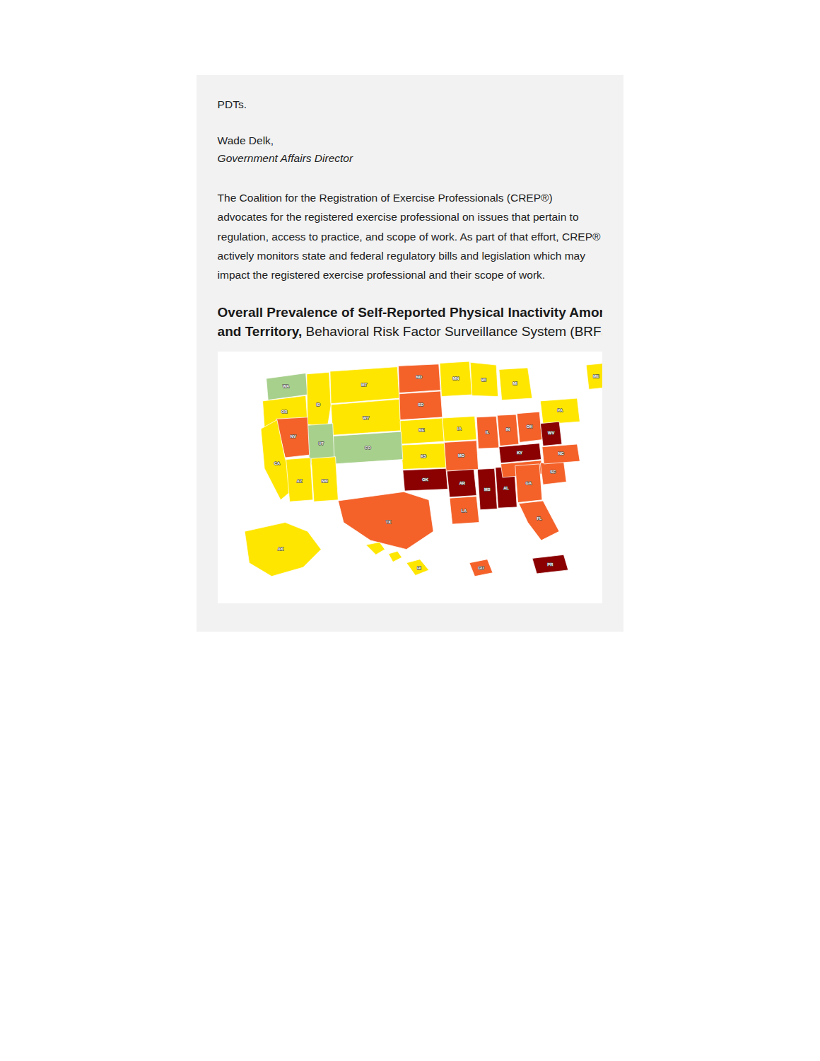PDTs.
Wade Delk,
Government Affairs Director
The Coalition for the Registration of Exercise Professionals (CREP®) advocates for the registered exercise professional on issues that pertain to regulation, access to practice, and scope of work. As part of that effort, CREP® actively monitors state and federal regulatory bills and legislation which may impact the registered exercise professional and their scope of work.
Overall Prevalence of Self-Reported Physical Inactivity Among US A
and Territory, Behavioral Risk Factor Surveillance System (BRFSS), 201
WA OR ID MT WY ND SD NE MN IA WI MI IL IN OH PA WV KY MO KS CO UT NV CA AZ NM OK TX AR LA MS AL TN GA SC NC FL ME AK HI GU PR